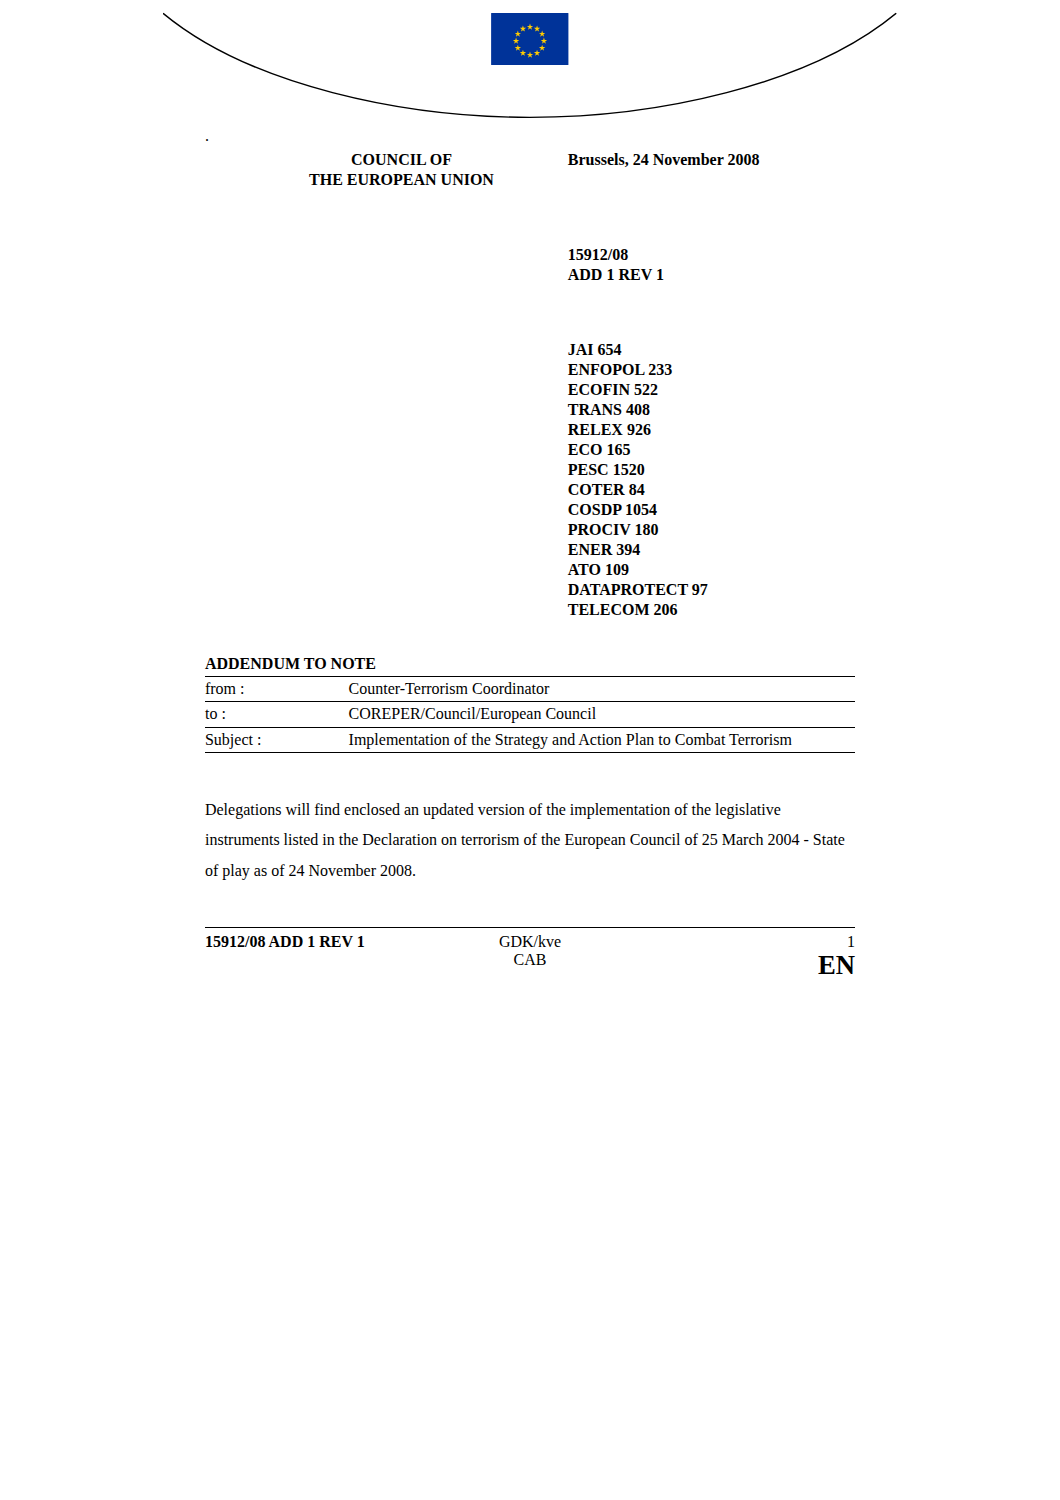.
COUNCIL OF
THE EUROPEAN UNION
Brussels, 24 November 2008
15912/08
ADD 1 REV 1
JAI 654
ENFOPOL 233
ECOFIN 522
TRANS 408
RELEX 926
ECO 165
PESC 1520
COTER 84
COSDP 1054
PROCIV 180
ENER 394
ATO 109
DATAPROTECT 97
TELECOM 206
ADDENDUM TO NOTE
| from : | Counter-Terrorism Coordinator |
| to : | COREPER/Council/European Council |
| Subject : | Implementation of the Strategy and Action Plan to Combat Terrorism |
Delegations will find enclosed an updated version of the implementation of the legislative instruments listed in the Declaration on terrorism of the European Council of 25 March 2004 - State of play as of 24 November 2008.
15912/08 ADD 1 REV 1
GDK/kve
1
CAB
EN